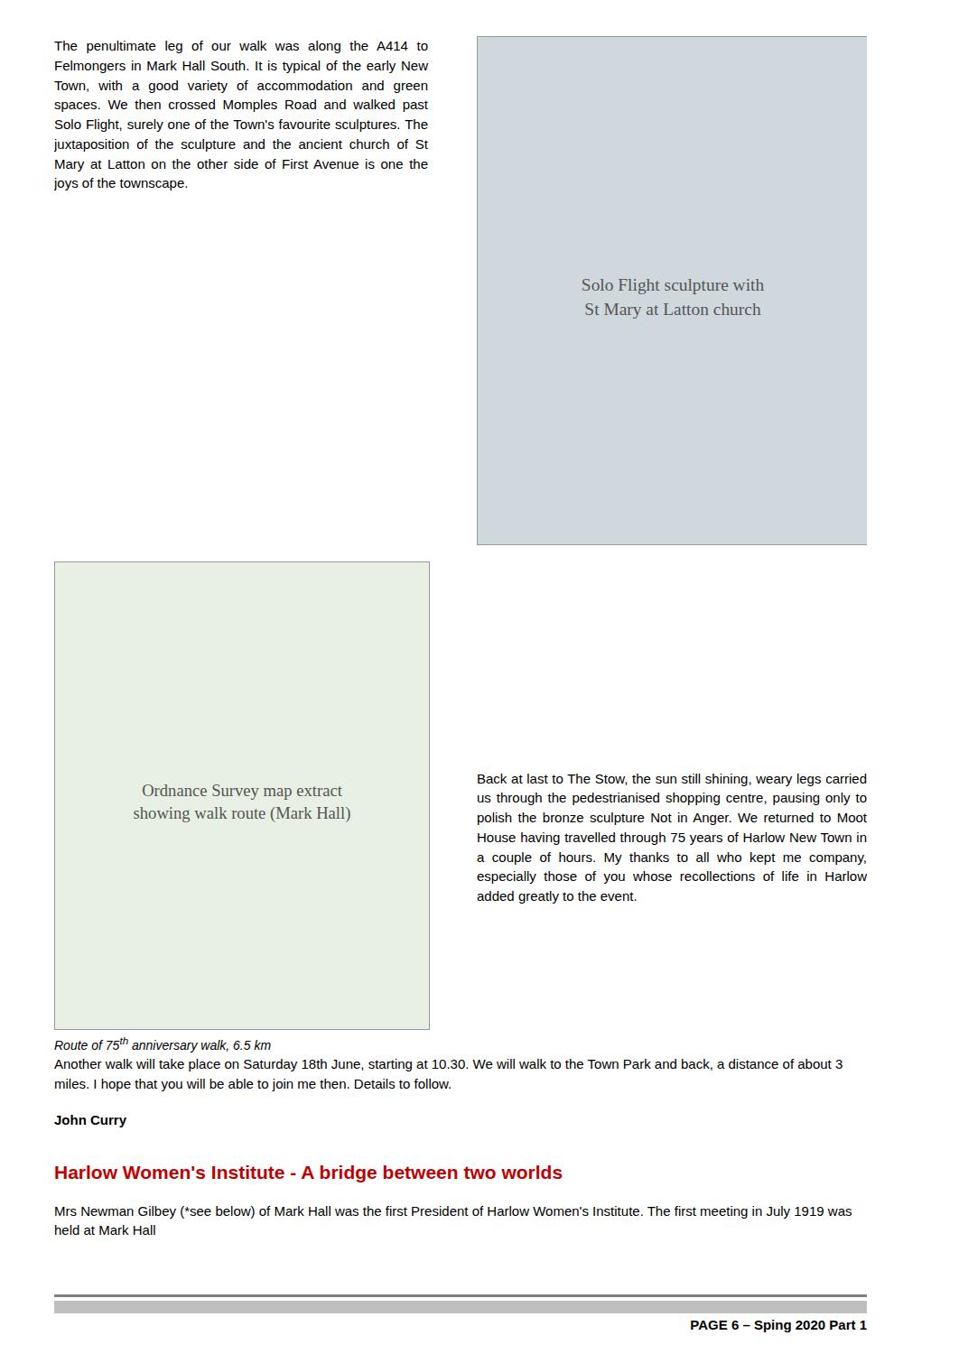The penultimate leg of our walk was along the A414 to Felmongers in Mark Hall South. It is typical of the early New Town, with a good variety of accommodation and green spaces. We then crossed Momples Road and walked past Solo Flight, surely one of the Town's favourite sculptures. The juxtaposition of the sculpture and the ancient church of St Mary at Latton on the other side of First Avenue is one the joys of the townscape.
Route of 75th anniversary walk, 6.5 km
Back at last to The Stow, the sun still shining, weary legs carried us through the pedestrianised shopping centre, pausing only to polish the bronze sculpture Not in Anger. We returned to Moot House having travelled through 75 years of Harlow New Town in a couple of hours. My thanks to all who kept me company, especially those of you whose recollections of life in Harlow added greatly to the event.
Another walk will take place on Saturday 18th June, starting at 10.30. We will walk to the Town Park and back, a distance of about 3 miles. I hope that you will be able to join me then. Details to follow.
John Curry
Harlow Women's Institute - A bridge between two worlds
Mrs Newman Gilbey (*see below) of Mark Hall was the first President of Harlow Women's Institute. The first meeting in July 1919 was held at Mark Hall
PAGE 6 – Sping 2020 Part 1